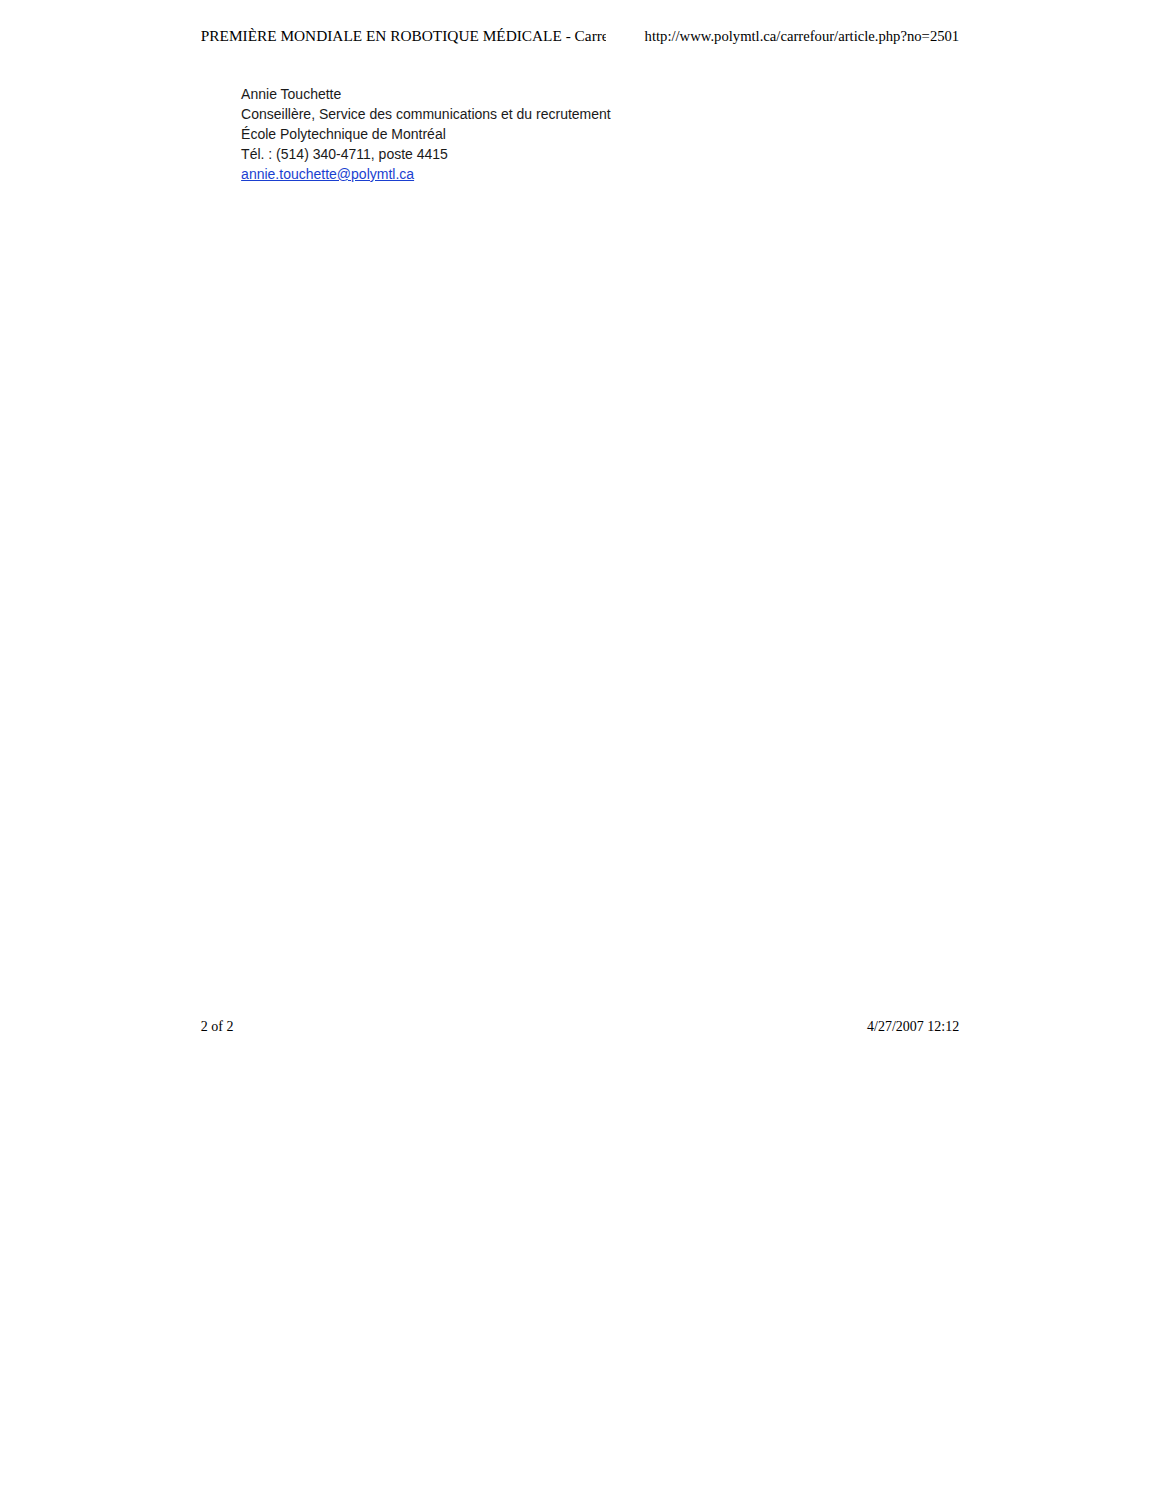PREMIÈRE MONDIALE EN ROBOTIQUE MÉDICALE - Carrefour de ...
http://www.polymtl.ca/carrefour/article.php?no=2501
Annie Touchette
Conseillère, Service des communications et du recrutement
École Polytechnique de Montréal
Tél. : (514) 340-4711, poste 4415
annie.touchette@polymtl.ca
2 of 2
4/27/2007 12:12